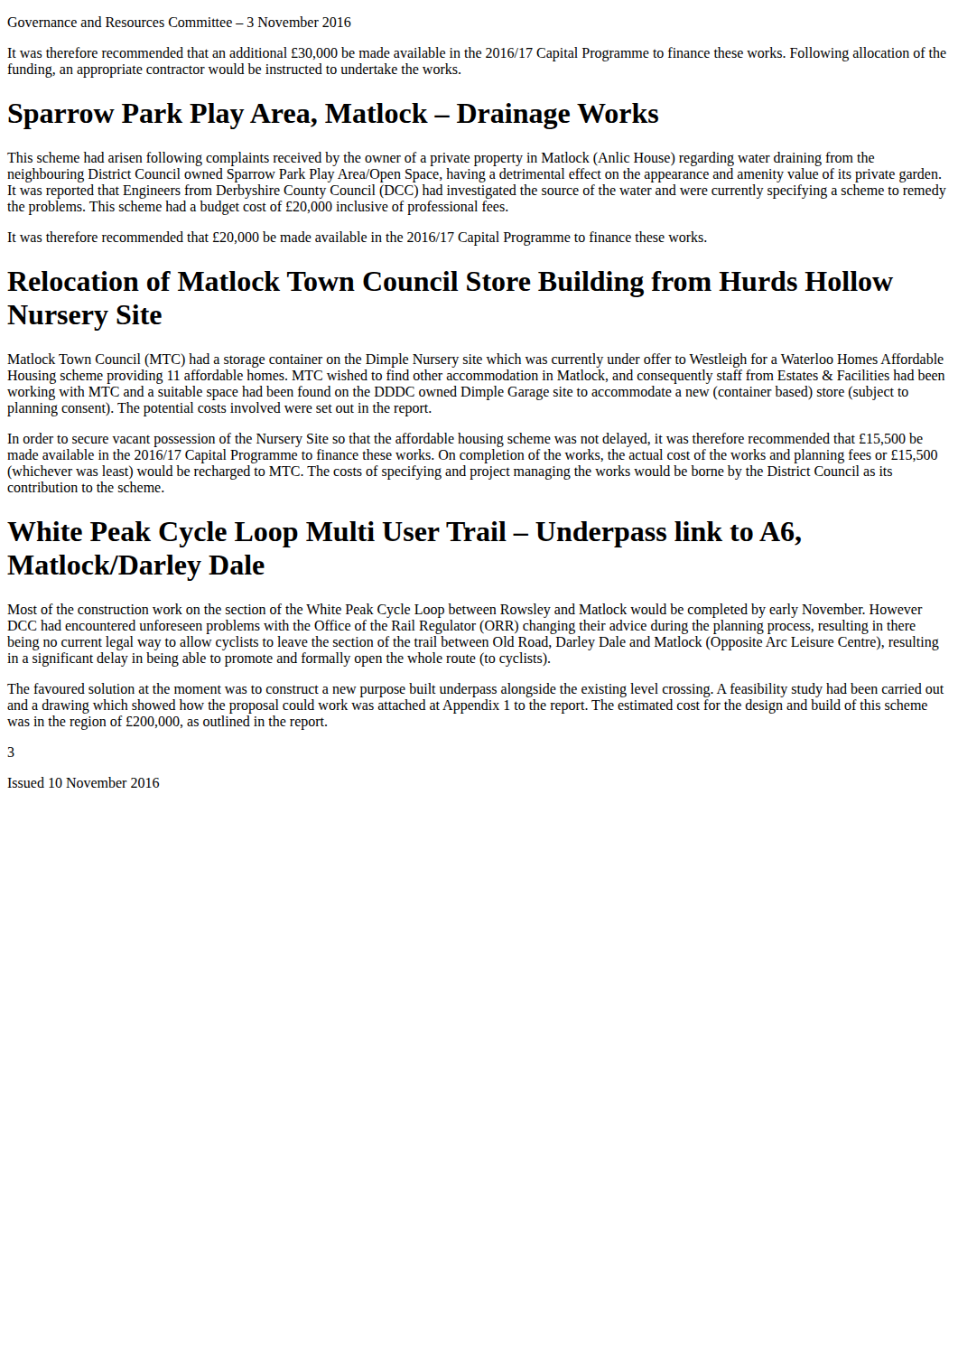Governance and Resources Committee – 3 November 2016
It was therefore recommended that an additional £30,000 be made available in the 2016/17 Capital Programme to finance these works. Following allocation of the funding, an appropriate contractor would be instructed to undertake the works.
Sparrow Park Play Area, Matlock – Drainage Works
This scheme had arisen following complaints received by the owner of a private property in Matlock (Anlic House) regarding water draining from the neighbouring District Council owned Sparrow Park Play Area/Open Space, having a detrimental effect on the appearance and amenity value of its private garden. It was reported that Engineers from Derbyshire County Council (DCC) had investigated the source of the water and were currently specifying a scheme to remedy the problems. This scheme had a budget cost of £20,000 inclusive of professional fees.
It was therefore recommended that £20,000 be made available in the 2016/17 Capital Programme to finance these works.
Relocation of Matlock Town Council Store Building from Hurds Hollow Nursery Site
Matlock Town Council (MTC) had a storage container on the Dimple Nursery site which was currently under offer to Westleigh for a Waterloo Homes Affordable Housing scheme providing 11 affordable homes. MTC wished to find other accommodation in Matlock, and consequently staff from Estates & Facilities had been working with MTC and a suitable space had been found on the DDDC owned Dimple Garage site to accommodate a new (container based) store (subject to planning consent). The potential costs involved were set out in the report.
In order to secure vacant possession of the Nursery Site so that the affordable housing scheme was not delayed, it was therefore recommended that £15,500 be made available in the 2016/17 Capital Programme to finance these works. On completion of the works, the actual cost of the works and planning fees or £15,500 (whichever was least) would be recharged to MTC. The costs of specifying and project managing the works would be borne by the District Council as its contribution to the scheme.
White Peak Cycle Loop Multi User Trail – Underpass link to A6, Matlock/Darley Dale
Most of the construction work on the section of the White Peak Cycle Loop between Rowsley and Matlock would be completed by early November. However DCC had encountered unforeseen problems with the Office of the Rail Regulator (ORR) changing their advice during the planning process, resulting in there being no current legal way to allow cyclists to leave the section of the trail between Old Road, Darley Dale and Matlock (Opposite Arc Leisure Centre), resulting in a significant delay in being able to promote and formally open the whole route (to cyclists).
The favoured solution at the moment was to construct a new purpose built underpass alongside the existing level crossing. A feasibility study had been carried out and a drawing which showed how the proposal could work was attached at Appendix 1 to the report. The estimated cost for the design and build of this scheme was in the region of £200,000, as outlined in the report.
3
Issued 10 November 2016